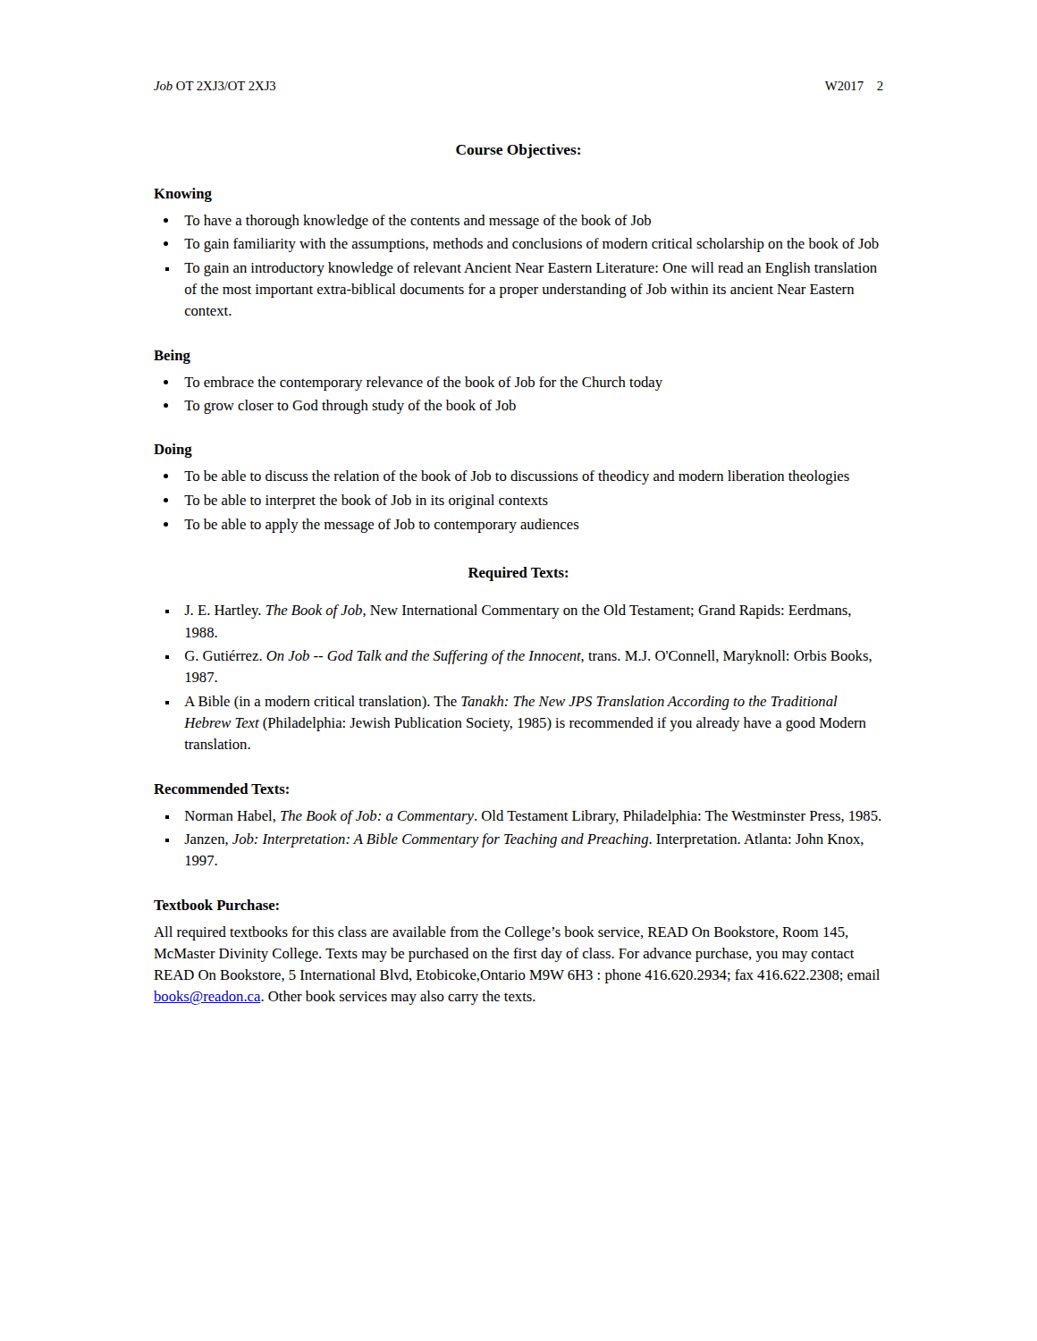Job OT 2XJ3/OT 2XJ3 W2017 2
Course Objectives:
Knowing
To have a thorough knowledge of the contents and message of the book of Job
To gain familiarity with the assumptions, methods and conclusions of modern critical scholarship on the book of Job
To gain an introductory knowledge of relevant Ancient Near Eastern Literature: One will read an English translation of the most important extra-biblical documents for a proper understanding of Job within its ancient Near Eastern context.
Being
To embrace the contemporary relevance of the book of Job for the Church today
To grow closer to God through study of the book of Job
Doing
To be able to discuss the relation of the book of Job to discussions of theodicy and modern liberation theologies
To be able to interpret the book of Job in its original contexts
To be able to apply the message of Job to contemporary audiences
Required Texts:
J. E. Hartley. The Book of Job, New International Commentary on the Old Testament; Grand Rapids: Eerdmans, 1988.
G. Gutiérrez. On Job -- God Talk and the Suffering of the Innocent, trans. M.J. O'Connell, Maryknoll: Orbis Books, 1987.
A Bible (in a modern critical translation). The Tanakh: The New JPS Translation According to the Traditional Hebrew Text (Philadelphia: Jewish Publication Society, 1985) is recommended if you already have a good Modern translation.
Recommended Texts:
Norman Habel, The Book of Job: a Commentary. Old Testament Library, Philadelphia: The Westminster Press, 1985.
Janzen, Job: Interpretation: A Bible Commentary for Teaching and Preaching. Interpretation. Atlanta: John Knox, 1997.
Textbook Purchase:
All required textbooks for this class are available from the College’s book service, READ On Bookstore, Room 145, McMaster Divinity College. Texts may be purchased on the first day of class. For advance purchase, you may contact READ On Bookstore, 5 International Blvd, Etobicoke,Ontario M9W 6H3 : phone 416.620.2934; fax 416.622.2308; email books@readon.ca. Other book services may also carry the texts.